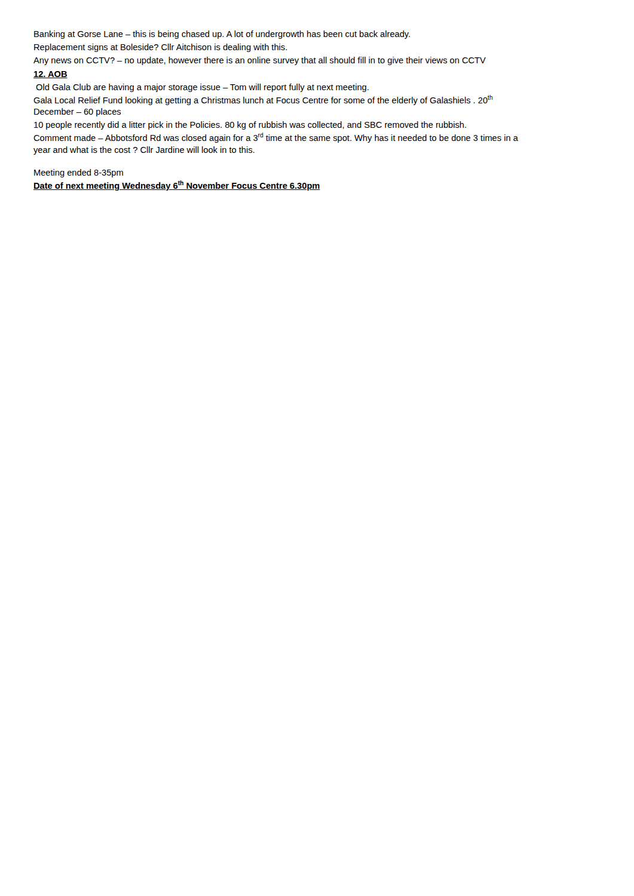Banking at Gorse Lane – this is being chased up. A lot of undergrowth has been cut back already.
Replacement signs at Boleside? Cllr Aitchison is dealing with this.
Any news on CCTV? – no update, however there is an online survey that all should fill in to give their views on CCTV
12. AOB
Old Gala Club are having a major storage issue – Tom will report fully at next meeting.
Gala Local Relief Fund looking at getting a Christmas lunch at Focus Centre for some of the elderly of Galashiels . 20th December – 60 places
10 people recently did a litter pick in the Policies. 80 kg of rubbish was collected, and SBC removed the rubbish.
Comment made – Abbotsford Rd was closed again for a 3rd time at the same spot. Why has it needed to be done 3 times in a year and what is the cost ? Cllr Jardine will look in to this.
Meeting ended 8-35pm
Date of next meeting Wednesday 6th November Focus Centre 6.30pm